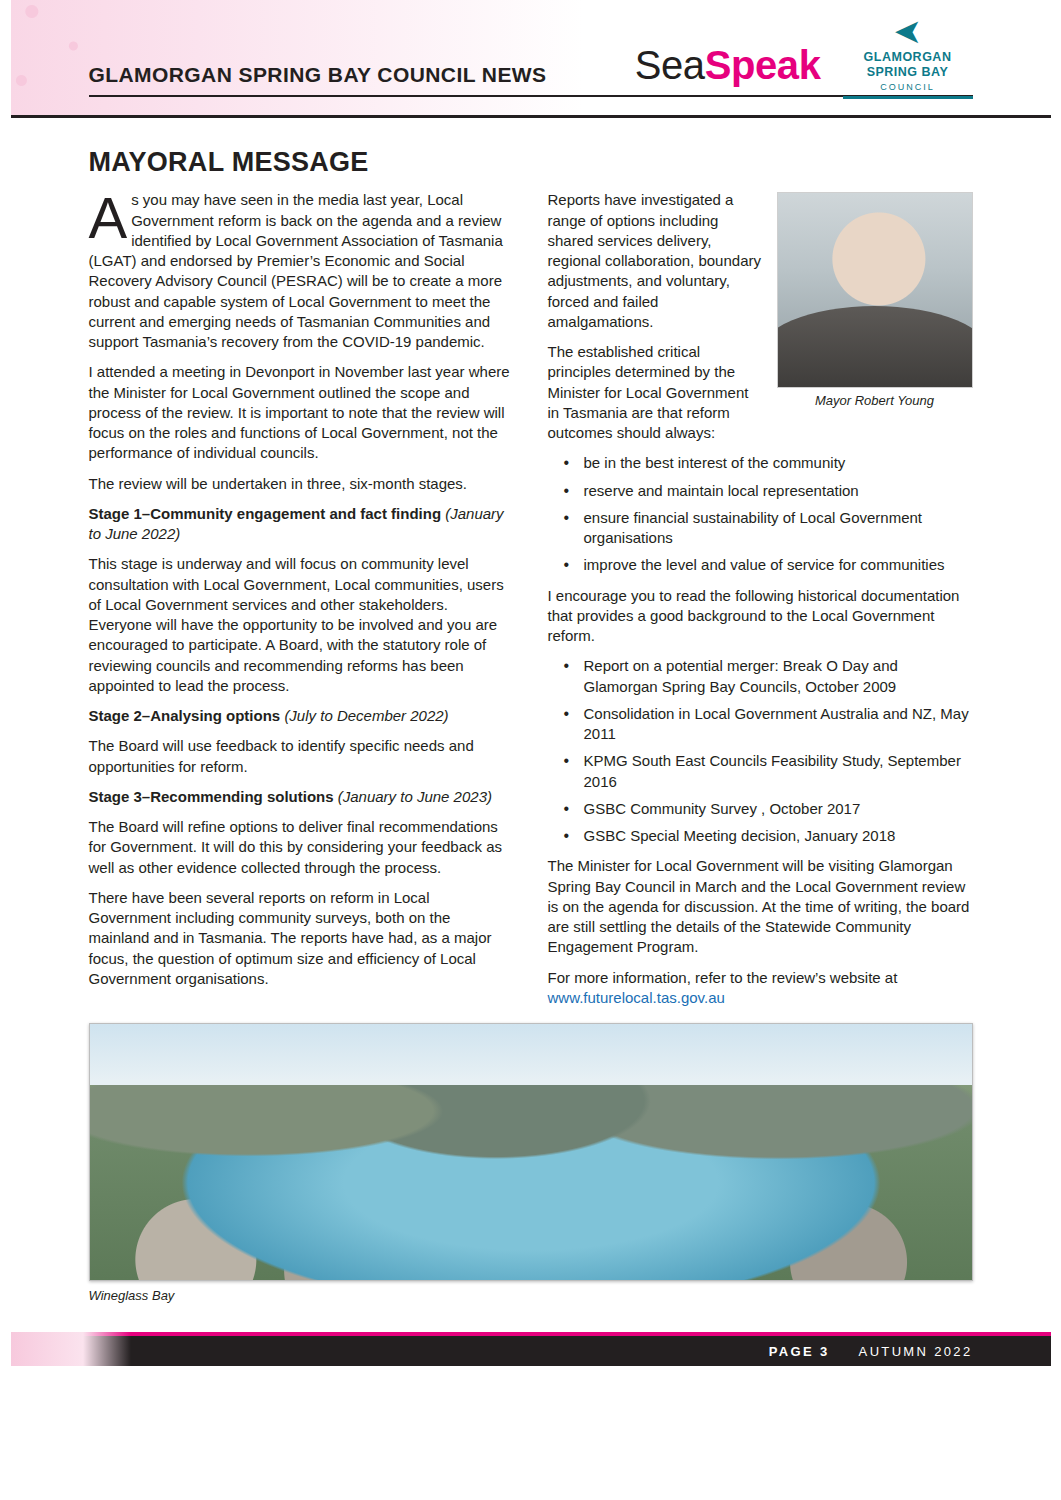Glamorgan Spring Bay Council News
Sea Speak
➤
GLAMORGAN
SPRING BAY
COUNCIL
Mayoral Message
As you may have seen in the media last year, Local Government reform is back on the agenda and a review identified by Local Government Association of Tasmania (LGAT) and endorsed by Premier’s Economic and Social Recovery Advisory Council (PESRAC) will be to create a more robust and capable system of Local Government to meet the current and emerging needs of Tasmanian Communities and support Tasmania’s recovery from the COVID-19 pandemic.
I attended a meeting in Devonport in November last year where the Minister for Local Government outlined the scope and process of the review. It is important to note that the review will focus on the roles and functions of Local Government, not the performance of individual councils.
The review will be undertaken in three, six-month stages.
Stage 1–Community engagement and fact finding (January to June 2022)
This stage is underway and will focus on community level consultation with Local Government, Local communities, users of Local Government services and other stakeholders. Everyone will have the opportunity to be involved and you are encouraged to participate. A Board, with the statutory role of reviewing councils and recommending reforms has been appointed to lead the process.
Stage 2–Analysing options (July to December 2022)
The Board will use feedback to identify specific needs and opportunities for reform.
Stage 3–Recommending solutions (January to June 2023)
The Board will refine options to deliver final recommendations for Government. It will do this by considering your feedback as well as other evidence collected through the process.
There have been several reports on reform in Local Government including community surveys, both on the mainland and in Tasmania. The reports have had, as a major focus, the question of optimum size and efficiency of Local Government organisations.
Mayor Robert Young
Reports have investigated a range of options including shared services delivery, regional collaboration, boundary adjustments, and voluntary, forced and failed amalgamations.
The established critical principles determined by the Minister for Local Government in Tasmania are that reform outcomes should always:
be in the best interest of the community
reserve and maintain local representation
ensure financial sustainability of Local Government organisations
improve the level and value of service for communities
I encourage you to read the following historical documentation that provides a good background to the Local Government reform.
Report on a potential merger: Break O Day and Glamorgan Spring Bay Councils, October 2009
Consolidation in Local Government Australia and NZ, May 2011
KPMG South East Councils Feasibility Study, September 2016
GSBC Community Survey , October 2017
GSBC Special Meeting decision, January 2018
The Minister for Local Government will be visiting Glamorgan Spring Bay Council in March and the Local Government review is on the agenda for discussion. At the time of writing, the board are still settling the details of the Statewide Community Engagement Program.
For more information, refer to the review’s website at www.futurelocal.tas.gov.au
Wineglass Bay
PAGE 3 AUTUMN 2022